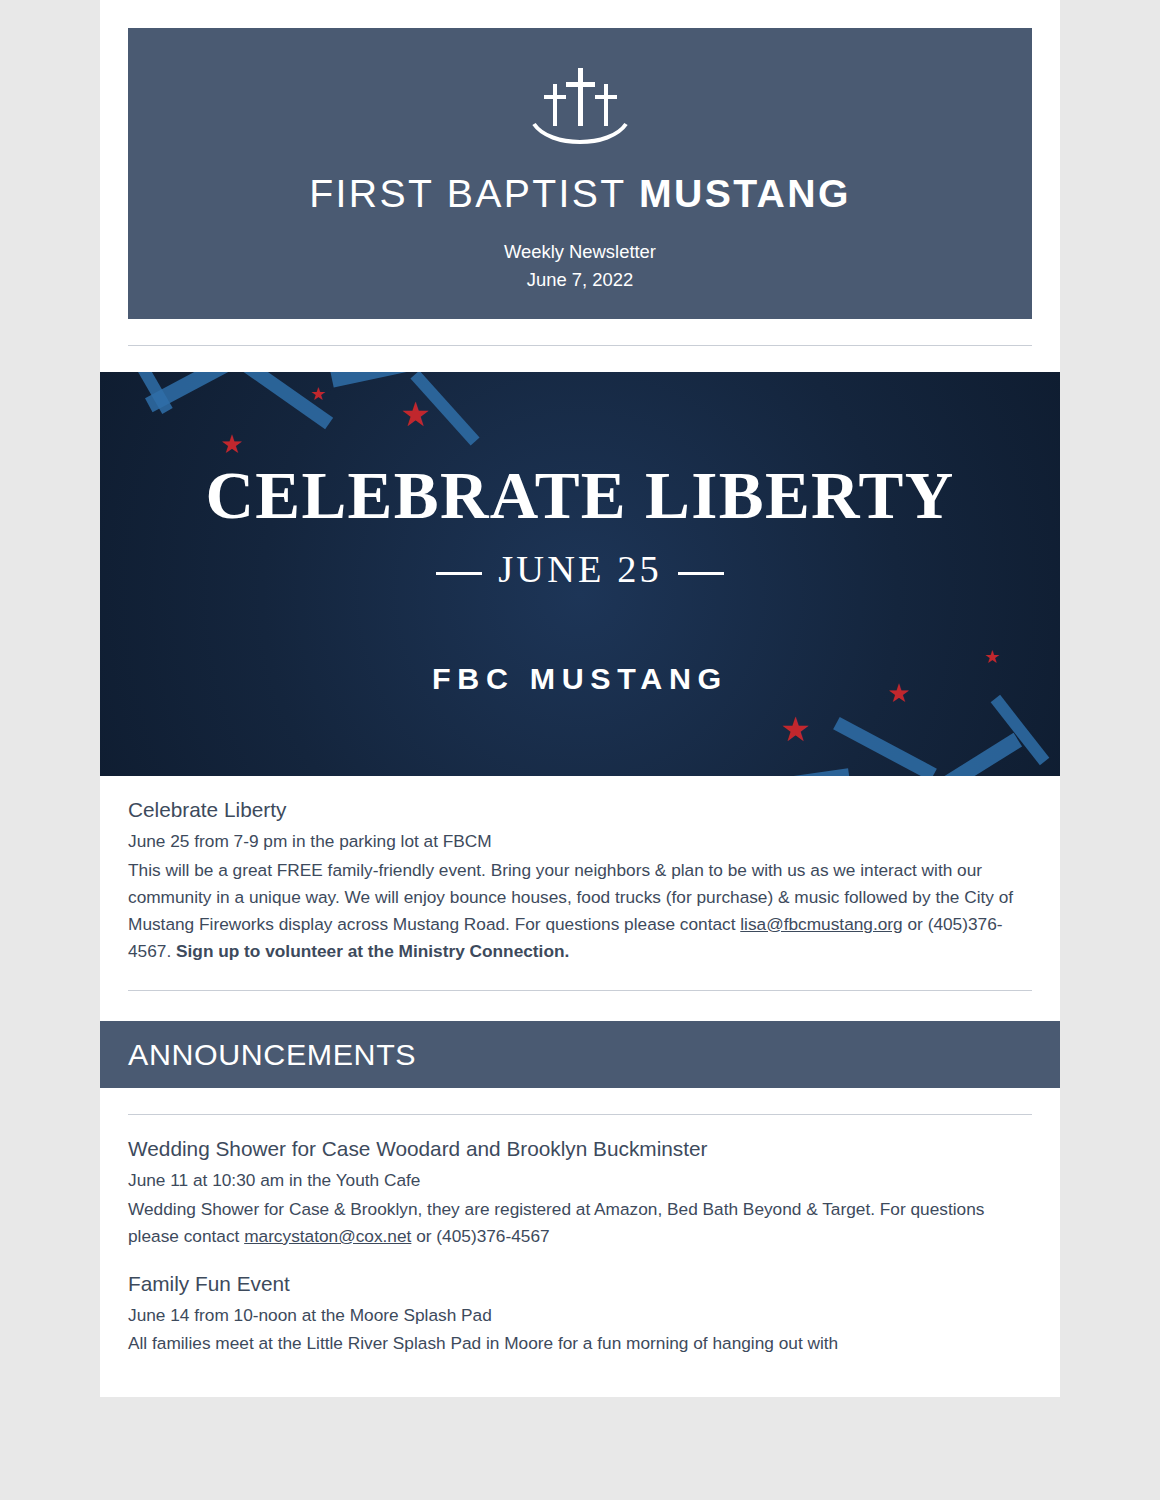FIRST BAPTIST MUSTANG
Weekly Newsletter
June 7, 2022
★ ★ ★ ★ ★ ★
CELEBRATE LIBERTY
JUNE 25
FBC MUSTANG
Celebrate Liberty
June 25 from 7-9 pm in the parking lot at FBCM
This will be a great FREE family-friendly event. Bring your neighbors & plan to be with us as we interact with our community in a unique way. We will enjoy bounce houses, food trucks (for purchase) & music followed by the City of Mustang Fireworks display across Mustang Road. For questions please contact lisa@fbcmustang.org or (405)376-4567. Sign up to volunteer at the Ministry Connection.
ANNOUNCEMENTS
Wedding Shower for Case Woodard and Brooklyn Buckminster
June 11 at 10:30 am in the Youth Cafe
Wedding Shower for Case & Brooklyn, they are registered at Amazon, Bed Bath Beyond & Target. For questions please contact marcystaton@cox.net or (405)376-4567
Family Fun Event
June 14 from 10-noon at the Moore Splash Pad
All families meet at the Little River Splash Pad in Moore for a fun morning of hanging out with